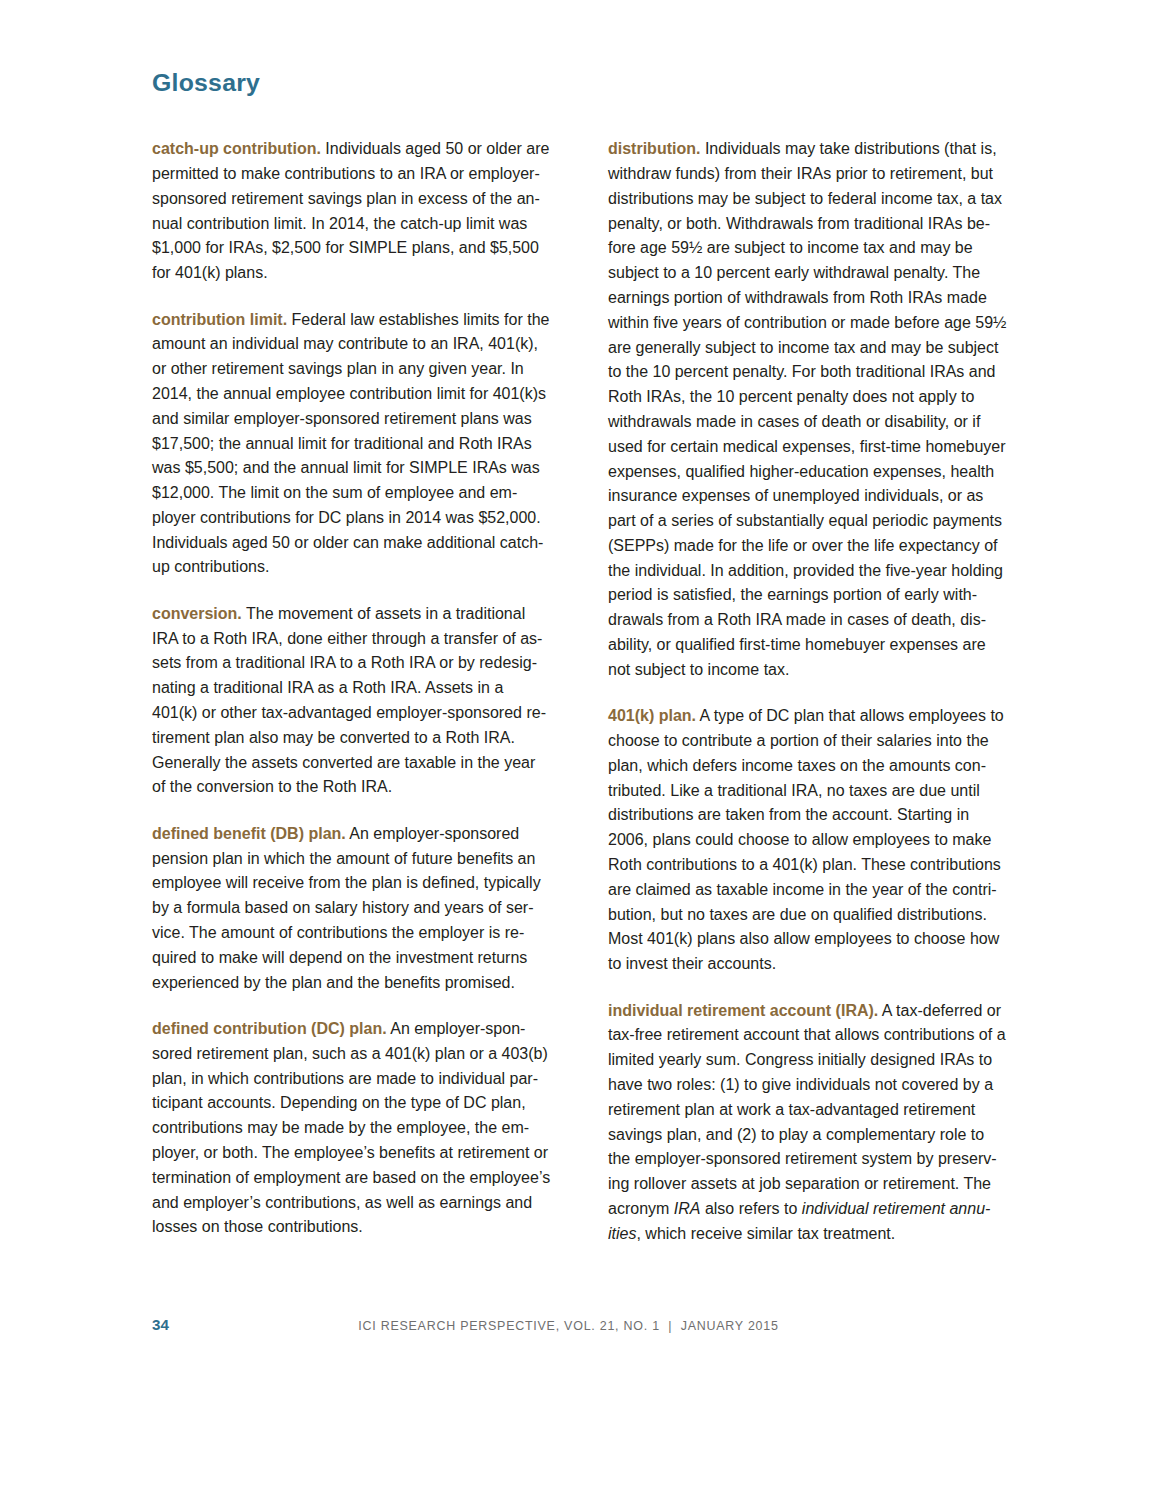Glossary
catch-up contribution. Individuals aged 50 or older are permitted to make contributions to an IRA or employer-sponsored retirement savings plan in excess of the annual contribution limit. In 2014, the catch-up limit was $1,000 for IRAs, $2,500 for SIMPLE plans, and $5,500 for 401(k) plans.
contribution limit. Federal law establishes limits for the amount an individual may contribute to an IRA, 401(k), or other retirement savings plan in any given year. In 2014, the annual employee contribution limit for 401(k)s and similar employer-sponsored retirement plans was $17,500; the annual limit for traditional and Roth IRAs was $5,500; and the annual limit for SIMPLE IRAs was $12,000. The limit on the sum of employee and employer contributions for DC plans in 2014 was $52,000. Individuals aged 50 or older can make additional catch-up contributions.
conversion. The movement of assets in a traditional IRA to a Roth IRA, done either through a transfer of assets from a traditional IRA to a Roth IRA or by redesignating a traditional IRA as a Roth IRA. Assets in a 401(k) or other tax-advantaged employer-sponsored retirement plan also may be converted to a Roth IRA. Generally the assets converted are taxable in the year of the conversion to the Roth IRA.
defined benefit (DB) plan. An employer-sponsored pension plan in which the amount of future benefits an employee will receive from the plan is defined, typically by a formula based on salary history and years of service. The amount of contributions the employer is required to make will depend on the investment returns experienced by the plan and the benefits promised.
defined contribution (DC) plan. An employer-sponsored retirement plan, such as a 401(k) plan or a 403(b) plan, in which contributions are made to individual participant accounts. Depending on the type of DC plan, contributions may be made by the employee, the employer, or both. The employee’s benefits at retirement or termination of employment are based on the employee’s and employer’s contributions, as well as earnings and losses on those contributions.
distribution. Individuals may take distributions (that is, withdraw funds) from their IRAs prior to retirement, but distributions may be subject to federal income tax, a tax penalty, or both. Withdrawals from traditional IRAs before age 59½ are subject to income tax and may be subject to a 10 percent early withdrawal penalty. The earnings portion of withdrawals from Roth IRAs made within five years of contribution or made before age 59½ are generally subject to income tax and may be subject to the 10 percent penalty. For both traditional IRAs and Roth IRAs, the 10 percent penalty does not apply to withdrawals made in cases of death or disability, or if used for certain medical expenses, first-time homebuyer expenses, qualified higher-education expenses, health insurance expenses of unemployed individuals, or as part of a series of substantially equal periodic payments (SEPPs) made for the life or over the life expectancy of the individual. In addition, provided the five-year holding period is satisfied, the earnings portion of early withdrawals from a Roth IRA made in cases of death, disability, or qualified first-time homebuyer expenses are not subject to income tax.
401(k) plan. A type of DC plan that allows employees to choose to contribute a portion of their salaries into the plan, which defers income taxes on the amounts contributed. Like a traditional IRA, no taxes are due until distributions are taken from the account. Starting in 2006, plans could choose to allow employees to make Roth contributions to a 401(k) plan. These contributions are claimed as taxable income in the year of the contribution, but no taxes are due on qualified distributions. Most 401(k) plans also allow employees to choose how to invest their accounts.
individual retirement account (IRA). A tax-deferred or tax-free retirement account that allows contributions of a limited yearly sum. Congress initially designed IRAs to have two roles: (1) to give individuals not covered by a retirement plan at work a tax-advantaged retirement savings plan, and (2) to play a complementary role to the employer-sponsored retirement system by preserving rollover assets at job separation or retirement. The acronym IRA also refers to individual retirement annuities, which receive similar tax treatment.
34 ICI Research Perspective, Vol. 21, No. 1 | January 2015